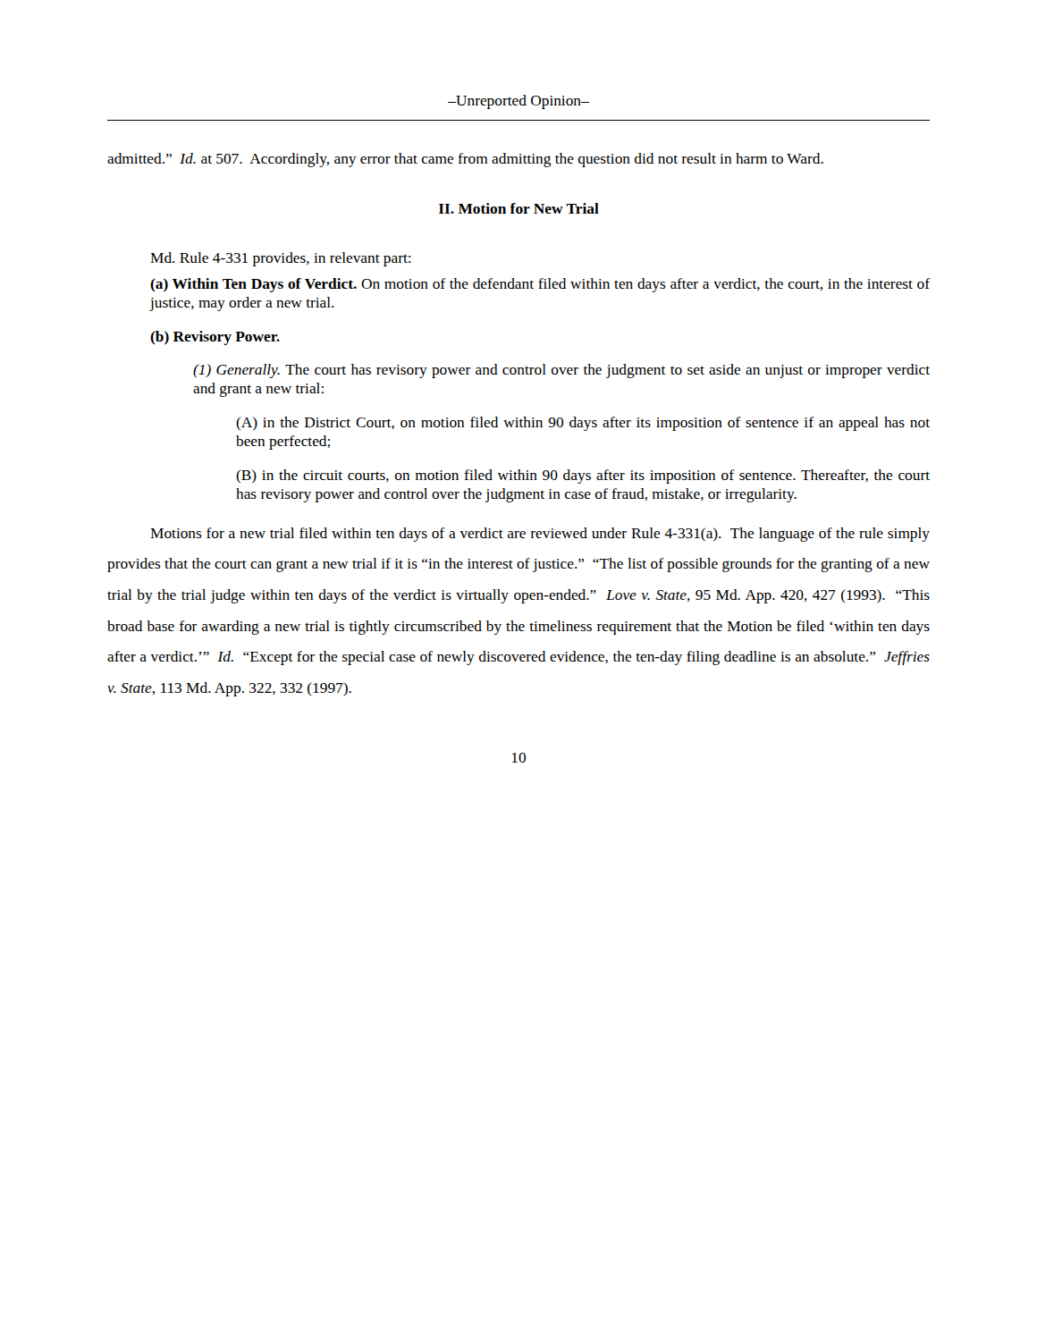–Unreported Opinion–
admitted.” Id. at 507. Accordingly, any error that came from admitting the question did not result in harm to Ward.
II. Motion for New Trial
Md. Rule 4-331 provides, in relevant part:
(a) Within Ten Days of Verdict. On motion of the defendant filed within ten days after a verdict, the court, in the interest of justice, may order a new trial.
(b) Revisory Power.
(1) Generally. The court has revisory power and control over the judgment to set aside an unjust or improper verdict and grant a new trial:
(A) in the District Court, on motion filed within 90 days after its imposition of sentence if an appeal has not been perfected;
(B) in the circuit courts, on motion filed within 90 days after its imposition of sentence. Thereafter, the court has revisory power and control over the judgment in case of fraud, mistake, or irregularity.
Motions for a new trial filed within ten days of a verdict are reviewed under Rule 4-331(a). The language of the rule simply provides that the court can grant a new trial if it is “in the interest of justice.” “The list of possible grounds for the granting of a new trial by the trial judge within ten days of the verdict is virtually open-ended.” Love v. State, 95 Md. App. 420, 427 (1993). “This broad base for awarding a new trial is tightly circumscribed by the timeliness requirement that the Motion be filed ‘within ten days after a verdict.’” Id. “Except for the special case of newly discovered evidence, the ten-day filing deadline is an absolute.” Jeffries v. State, 113 Md. App. 322, 332 (1997).
10